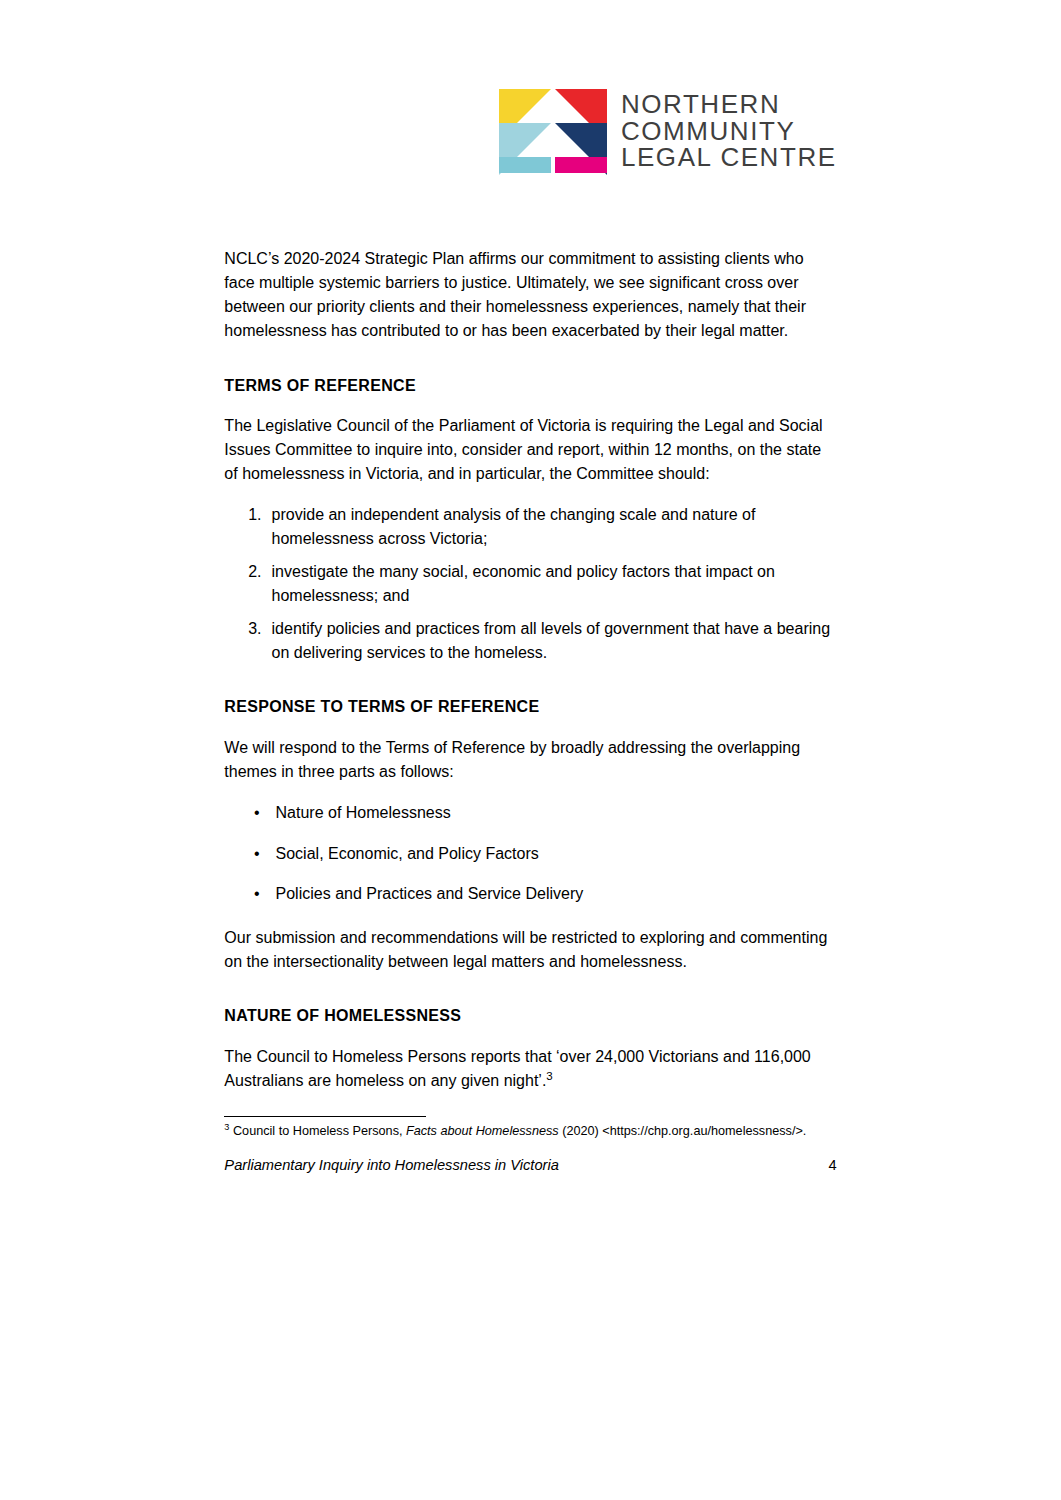Northern Community Legal Centre
NCLC’s 2020-2024 Strategic Plan affirms our commitment to assisting clients who face multiple systemic barriers to justice. Ultimately, we see significant cross over between our priority clients and their homelessness experiences, namely that their homelessness has contributed to or has been exacerbated by their legal matter.
Terms of Reference
The Legislative Council of the Parliament of Victoria is requiring the Legal and Social Issues Committee to inquire into, consider and report, within 12 months, on the state of homelessness in Victoria, and in particular, the Committee should:
provide an independent analysis of the changing scale and nature of homelessness across Victoria;
investigate the many social, economic and policy factors that impact on homelessness; and
identify policies and practices from all levels of government that have a bearing on delivering services to the homeless.
Response to Terms of Reference
We will respond to the Terms of Reference by broadly addressing the overlapping themes in three parts as follows:
Nature of Homelessness
Social, Economic, and Policy Factors
Policies and Practices and Service Delivery
Our submission and recommendations will be restricted to exploring and commenting on the intersectionality between legal matters and homelessness.
Nature of Homelessness
The Council to Homeless Persons reports that ‘over 24,000 Victorians and 116,000 Australians are homeless on any given night’.3
3 Council to Homeless Persons, Facts about Homelessness (2020) <https://chp.org.au/homelessness/>.
Parliamentary Inquiry into Homelessness in Victoria 4